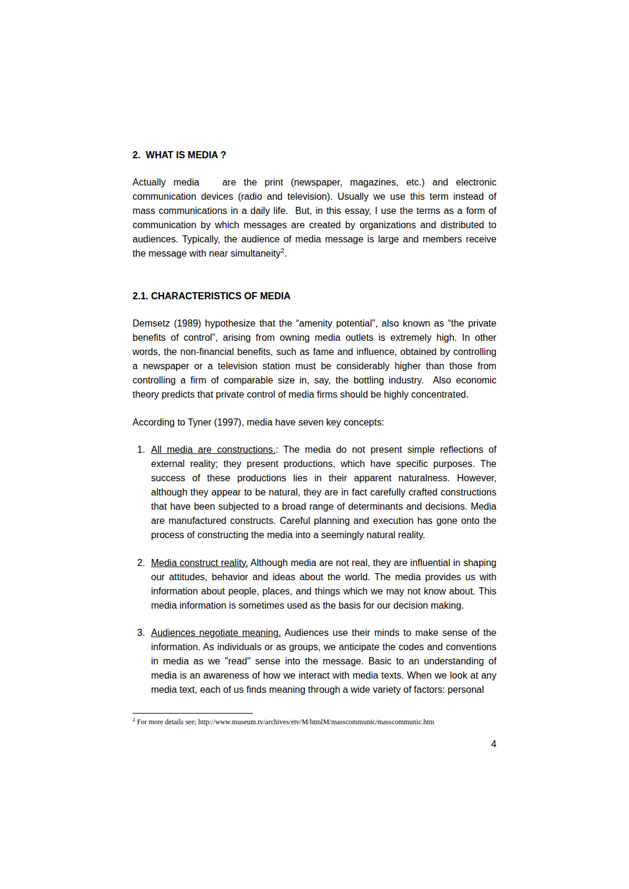2. WHAT IS MEDIA ?
Actually media are the print (newspaper, magazines, etc.) and electronic communication devices (radio and television). Usually we use this term instead of mass communications in a daily life. But, in this essay, I use the terms as a form of communication by which messages are created by organizations and distributed to audiences. Typically, the audience of media message is large and members receive the message with near simultaneity2.
2.1. CHARACTERISTICS OF MEDIA
Demsetz (1989) hypothesize that the “amenity potential”, also known as “the private benefits of control”, arising from owning media outlets is extremely high. In other words, the non-financial benefits, such as fame and influence, obtained by controlling a newspaper or a television station must be considerably higher than those from controlling a firm of comparable size in, say, the bottling industry. Also economic theory predicts that private control of media firms should be highly concentrated.
According to Tyner (1997), media have seven key concepts:
All media are constructions.: The media do not present simple reflections of external reality; they present productions, which have specific purposes. The success of these productions lies in their apparent naturalness. However, although they appear to be natural, they are in fact carefully crafted constructions that have been subjected to a broad range of determinants and decisions. Media are manufactured constructs. Careful planning and execution has gone onto the process of constructing the media into a seemingly natural reality.
Media construct reality. Although media are not real, they are influential in shaping our attitudes, behavior and ideas about the world. The media provides us with information about people, places, and things which we may not know about. This media information is sometimes used as the basis for our decision making.
Audiences negotiate meaning. Audiences use their minds to make sense of the information. As individuals or as groups, we anticipate the codes and conventions in media as we "read" sense into the message. Basic to an understanding of media is an awareness of how we interact with media texts. When we look at any media text, each of us finds meaning through a wide variety of factors: personal
2 For more details see; http://www.museum.tv/archives/etv/M/htmlM/masscommunic/masscommunic.htm
4